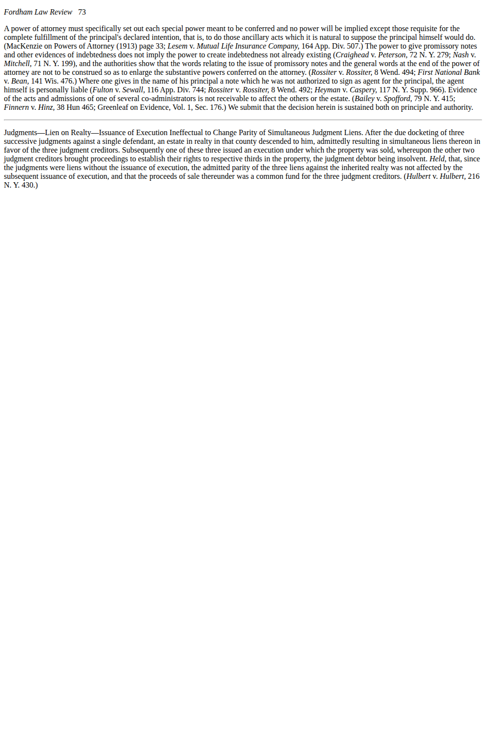Fordham Law Review 73
A power of attorney must specifically set out each special power meant to be conferred and no power will be implied except those requisite for the complete fulfillment of the principal's declared intention, that is, to do those ancillary acts which it is natural to suppose the principal himself would do. (MacKenzie on Powers of Attorney (1913) page 33; Lesem v. Mutual Life Insurance Company, 164 App. Div. 507.) The power to give promissory notes and other evidences of indebtedness does not imply the power to create indebtedness not already existing (Craighead v. Peterson, 72 N. Y. 279; Nash v. Mitchell, 71 N. Y. 199), and the authorities show that the words relating to the issue of promissory notes and the general words at the end of the power of attorney are not to be construed so as to enlarge the substantive powers conferred on the attorney. (Rossiter v. Rossiter, 8 Wend. 494; First National Bank v. Bean, 141 Wis. 476.) Where one gives in the name of his principal a note which he was not authorized to sign as agent for the principal, the agent himself is personally liable (Fulton v. Sewall, 116 App. Div. 744; Rossiter v. Rossiter, 8 Wend. 492; Heyman v. Caspery, 117 N. Y. Supp. 966). Evidence of the acts and admissions of one of several co-administrators is not receivable to affect the others or the estate. (Bailey v. Spofford, 79 N. Y. 415; Finnern v. Hinz, 38 Hun 465; Greenleaf on Evidence, Vol. 1, Sec. 176.) We submit that the decision herein is sustained both on principle and authority.
Judgments—Lien on Realty—Issuance of Execution Ineffectual to Change Parity of Simultaneous Judgment Liens. After the due docketing of three successive judgments against a single defendant, an estate in realty in that county descended to him, admittedly resulting in simultaneous liens thereon in favor of the three judgment creditors. Subsequently one of these three issued an execution under which the property was sold, whereupon the other two judgment creditors brought proceedings to establish their rights to respective thirds in the property, the judgment debtor being insolvent. Held, that, since the judgments were liens without the issuance of execution, the admitted parity of the three liens against the inherited realty was not affected by the subsequent issuance of execution, and that the proceeds of sale thereunder was a common fund for the three judgment creditors. (Hulbert v. Hulbert, 216 N. Y. 430.)